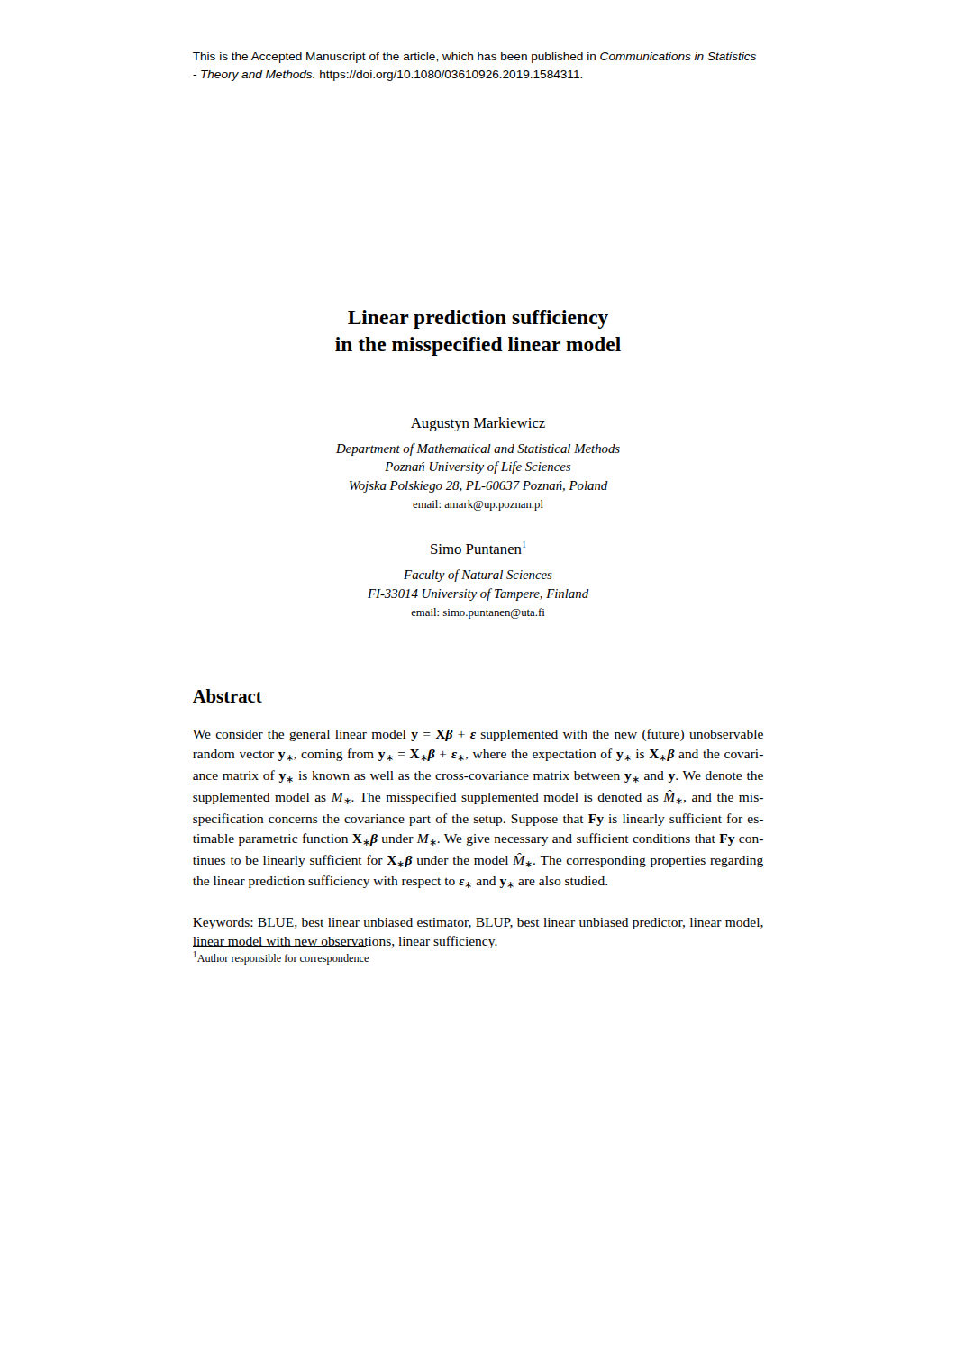This is the Accepted Manuscript of the article, which has been published in Communications in Statistics - Theory and Methods. https://doi.org/10.1080/03610926.2019.1584311.
Linear prediction sufficiency
in the misspecified linear model
Augustyn Markiewicz
Department of Mathematical and Statistical Methods
Poznań University of Life Sciences
Wojska Polskiego 28, PL-60637 Poznań, Poland
email: amark@up.poznan.pl
Simo Puntanen1
Faculty of Natural Sciences
FI-33014 University of Tampere, Finland
email: simo.puntanen@uta.fi
Abstract
We consider the general linear model y = Xβ + ε supplemented with the new (future) unobservable random vector y∗, coming from y∗ = X∗β + ε∗, where the expectation of y∗ is X∗β and the covariance matrix of y∗ is known as well as the cross-covariance matrix between y∗ and y. We denote the supplemented model as M∗. The misspecified supplemented model is denoted as M̂∗, and the misspecification concerns the covariance part of the setup. Suppose that Fy is linearly sufficient for estimable parametric function X∗β under M∗. We give necessary and sufficient conditions that Fy continues to be linearly sufficient for X∗β under the model M̂∗. The corresponding properties regarding the linear prediction sufficiency with respect to ε∗ and y∗ are also studied.
Keywords: BLUE, best linear unbiased estimator, BLUP, best linear unbiased predictor, linear model, linear model with new observations, linear sufficiency.
1Author responsible for correspondence